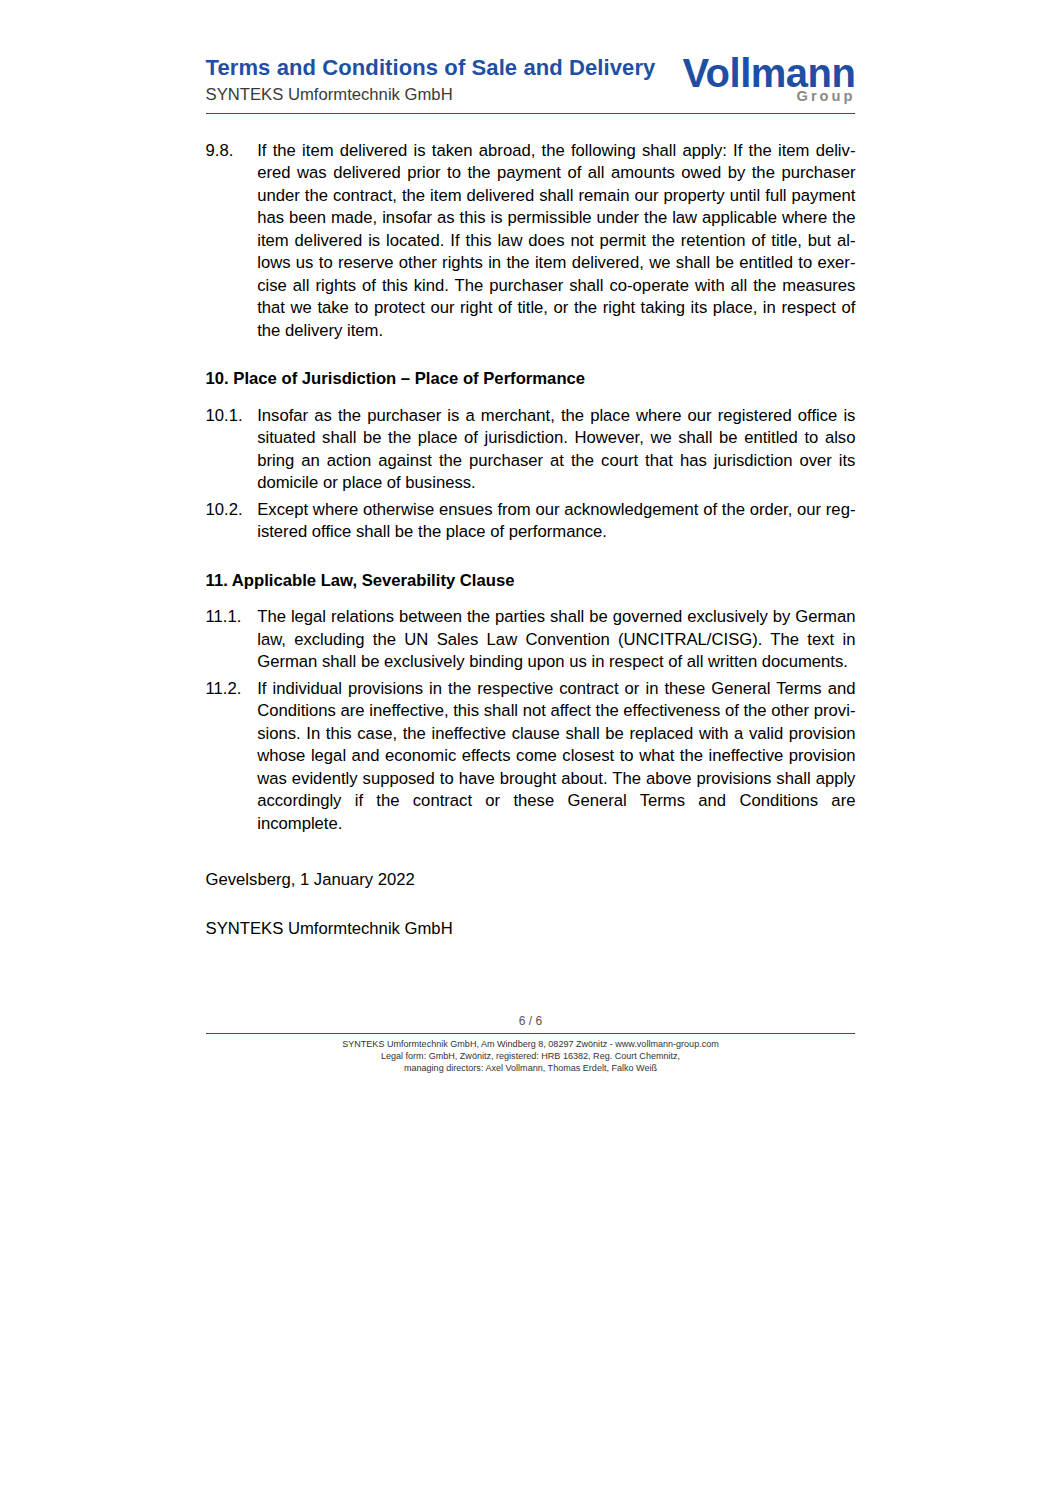Terms and Conditions of Sale and Delivery
SYNTEKS Umformtechnik GmbH
Vollmann
Group
9.8.
If the item delivered is taken abroad, the following shall apply: If the item delivered was delivered prior to the payment of all amounts owed by the purchaser under the contract, the item delivered shall remain our property until full payment has been made, insofar as this is permissible under the law applicable where the item delivered is located. If this law does not permit the retention of title, but allows us to reserve other rights in the item delivered, we shall be entitled to exercise all rights of this kind. The purchaser shall co-operate with all the measures that we take to protect our right of title, or the right taking its place, in respect of the delivery item.
10. Place of Jurisdiction – Place of Performance
10.1.
Insofar as the purchaser is a merchant, the place where our registered office is situated shall be the place of jurisdiction. However, we shall be entitled to also bring an action against the purchaser at the court that has jurisdiction over its domicile or place of business.
10.2.
Except where otherwise ensues from our acknowledgement of the order, our registered office shall be the place of performance.
11. Applicable Law, Severability Clause
11.1.
The legal relations between the parties shall be governed exclusively by German law, excluding the UN Sales Law Convention (UNCITRAL/CISG). The text in German shall be exclusively binding upon us in respect of all written documents.
11.2.
If individual provisions in the respective contract or in these General Terms and Conditions are ineffective, this shall not affect the effectiveness of the other provisions. In this case, the ineffective clause shall be replaced with a valid provision whose legal and economic effects come closest to what the ineffective provision was evidently supposed to have brought about. The above provisions shall apply accordingly if the contract or these General Terms and Conditions are incomplete.
Gevelsberg, 1 January 2022
SYNTEKS Umformtechnik GmbH
6 / 6
SYNTEKS Umformtechnik GmbH, Am Windberg 8, 08297 Zwönitz - www.vollmann-group.com
Legal form: GmbH, Zwönitz, registered: HRB 16382, Reg. Court Chemnitz,
managing directors: Axel Vollmann, Thomas Erdelt, Falko Weiß